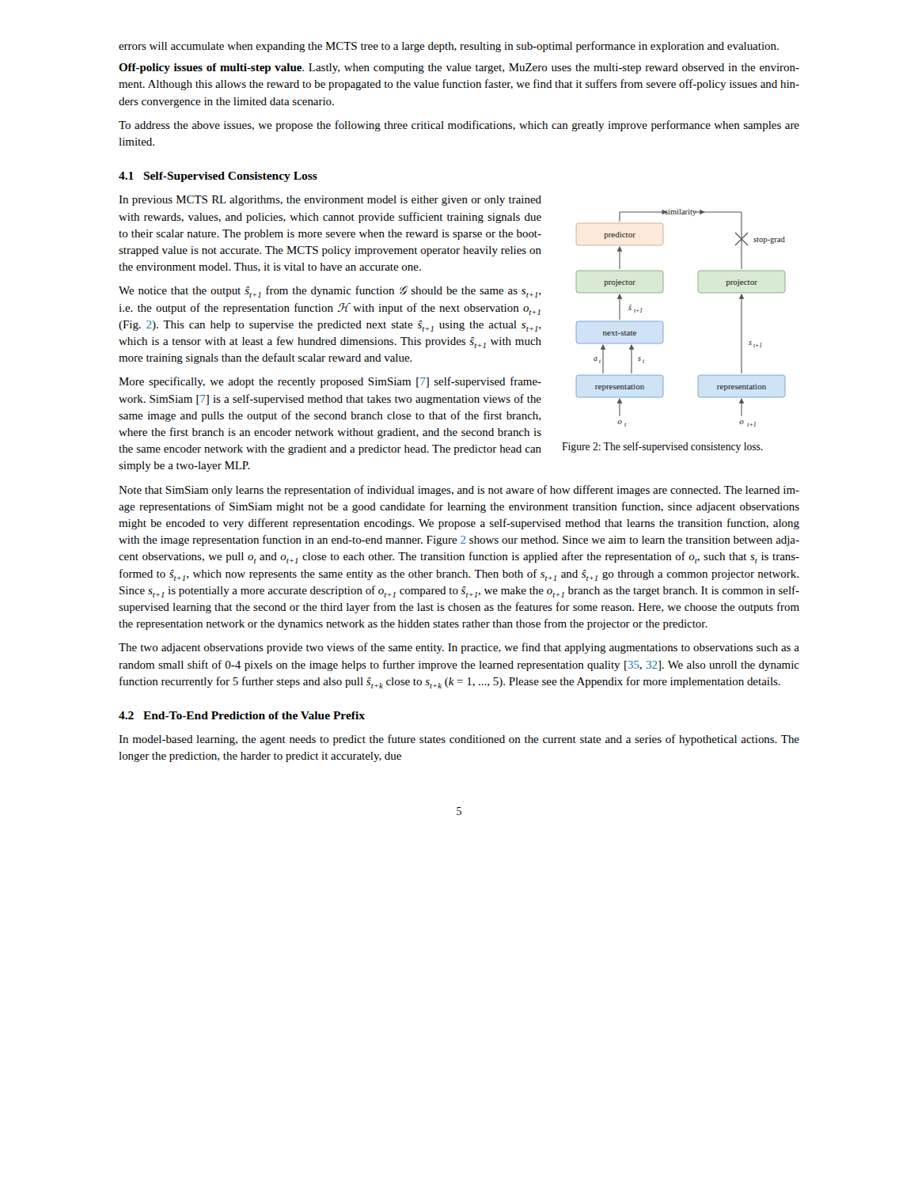errors will accumulate when expanding the MCTS tree to a large depth, resulting in sub-optimal performance in exploration and evaluation.
Off-policy issues of multi-step value. Lastly, when computing the value target, MuZero uses the multi-step reward observed in the environment. Although this allows the reward to be propagated to the value function faster, we find that it suffers from severe off-policy issues and hinders convergence in the limited data scenario.
To address the above issues, we propose the following three critical modifications, which can greatly improve performance when samples are limited.
4.1 Self-Supervised Consistency Loss
representation next-state projector predictor representation projector o t o t+1 s t a t ŝ t+1 s t+1 similarity stop-grad
Figure 2: The self-supervised consistency loss.
In previous MCTS RL algorithms, the environment model is either given or only trained with rewards, values, and policies, which cannot provide sufficient training signals due to their scalar nature. The problem is more severe when the reward is sparse or the bootstrapped value is not accurate. The MCTS policy improvement operator heavily relies on the environment model. Thus, it is vital to have an accurate one.
We notice that the output ŝt+1 from the dynamic function 𝒢 should be the same as st+1, i.e. the output of the representation function ℋ with input of the next observation ot+1 (Fig. 2). This can help to supervise the predicted next state ŝt+1 using the actual st+1, which is a tensor with at least a few hundred dimensions. This provides ŝt+1 with much more training signals than the default scalar reward and value.
More specifically, we adopt the recently proposed SimSiam [7] self-supervised framework. SimSiam [7] is a self-supervised method that takes two augmentation views of the same image and pulls the output of the second branch close to that of the first branch, where the first branch is an encoder network without gradient, and the second branch is the same encoder network with the gradient and a predictor head. The predictor head can simply be a two-layer MLP.
Note that SimSiam only learns the representation of individual images, and is not aware of how different images are connected. The learned image representations of SimSiam might not be a good candidate for learning the environment transition function, since adjacent observations might be encoded to very different representation encodings. We propose a self-supervised method that learns the transition function, along with the image representation function in an end-to-end manner. Figure 2 shows our method. Since we aim to learn the transition between adjacent observations, we pull ot and ot+1 close to each other. The transition function is applied after the representation of ot, such that st is transformed to ŝt+1, which now represents the same entity as the other branch. Then both of st+1 and ŝt+1 go through a common projector network. Since st+1 is potentially a more accurate description of ot+1 compared to ŝt+1, we make the ot+1 branch as the target branch. It is common in self-supervised learning that the second or the third layer from the last is chosen as the features for some reason. Here, we choose the outputs from the representation network or the dynamics network as the hidden states rather than those from the projector or the predictor.
The two adjacent observations provide two views of the same entity. In practice, we find that applying augmentations to observations such as a random small shift of 0-4 pixels on the image helps to further improve the learned representation quality [35, 32]. We also unroll the dynamic function recurrently for 5 further steps and also pull ŝt+k close to st+k (k = 1, ..., 5). Please see the Appendix for more implementation details.
4.2 End-To-End Prediction of the Value Prefix
In model-based learning, the agent needs to predict the future states conditioned on the current state and a series of hypothetical actions. The longer the prediction, the harder to predict it accurately, due
5